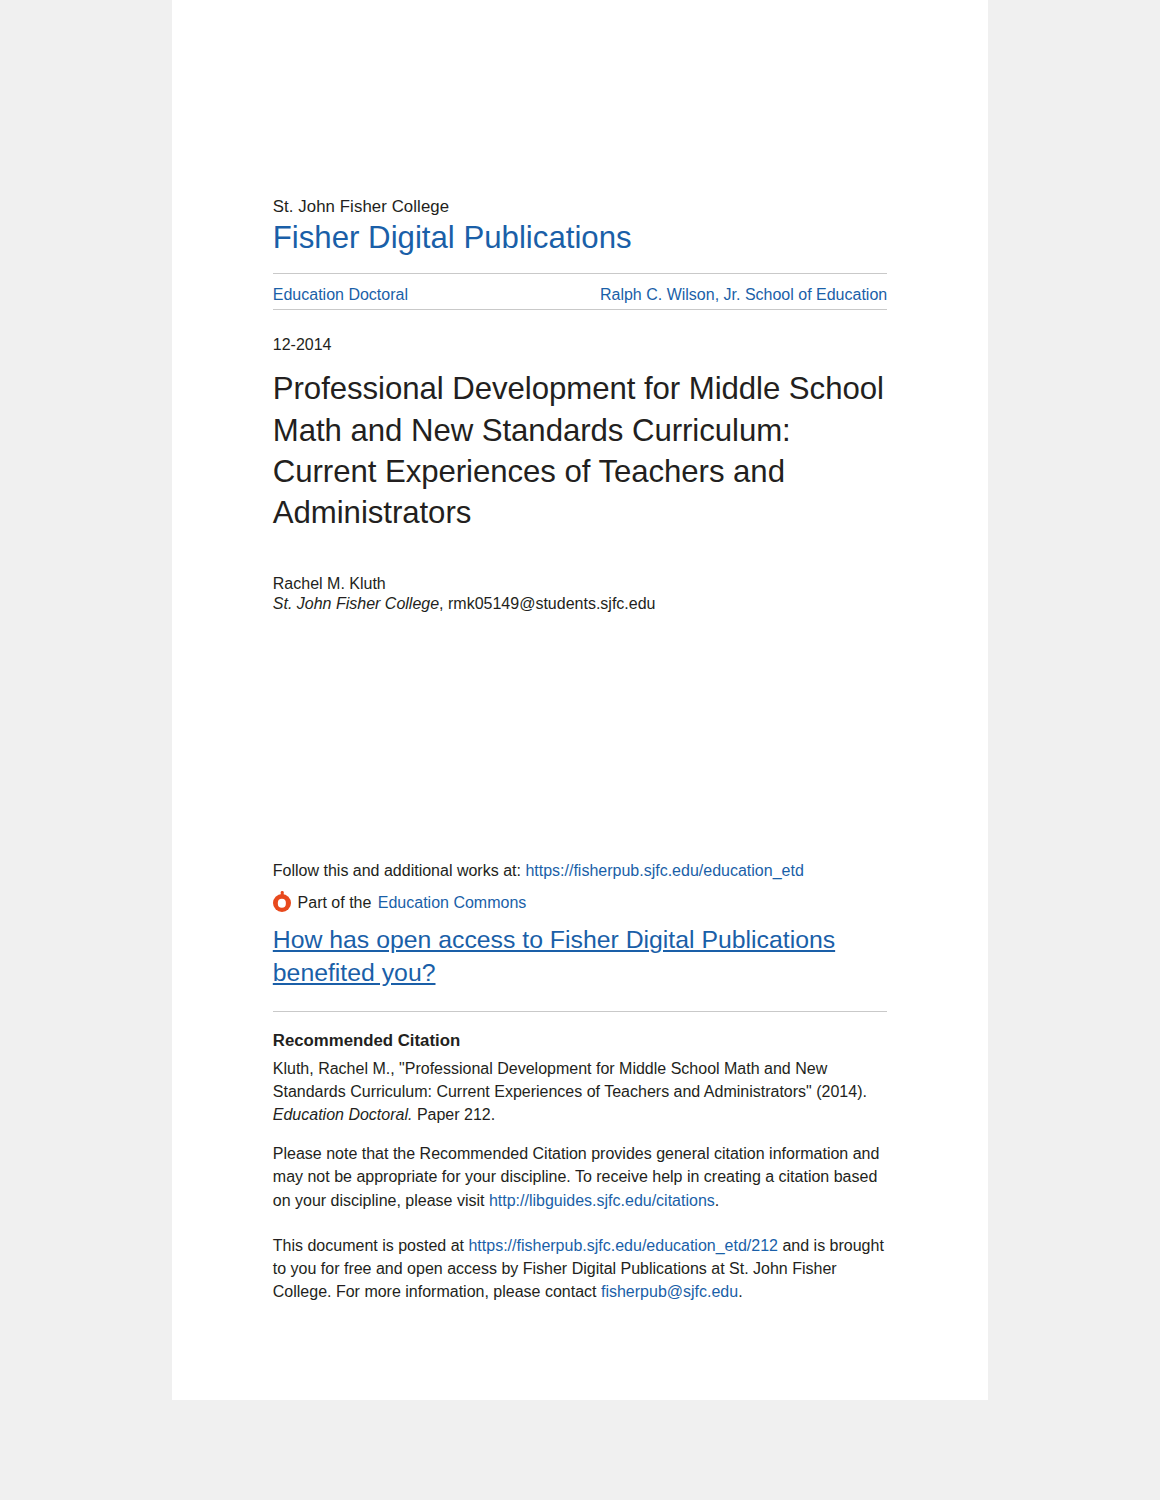St. John Fisher College
Fisher Digital Publications
Education Doctoral Ralph C. Wilson, Jr. School of Education
12-2014
Professional Development for Middle School Math and New Standards Curriculum: Current Experiences of Teachers and Administrators
Rachel M. Kluth
St. John Fisher College, rmk05149@students.sjfc.edu
Follow this and additional works at: https://fisherpub.sjfc.edu/education_etd
Part of the Education Commons
How has open access to Fisher Digital Publications benefited you?
Recommended Citation
Kluth, Rachel M., "Professional Development for Middle School Math and New Standards Curriculum: Current Experiences of Teachers and Administrators" (2014). Education Doctoral. Paper 212.
Please note that the Recommended Citation provides general citation information and may not be appropriate for your discipline. To receive help in creating a citation based on your discipline, please visit http://libguides.sjfc.edu/citations.
This document is posted at https://fisherpub.sjfc.edu/education_etd/212 and is brought to you for free and open access by Fisher Digital Publications at St. John Fisher College. For more information, please contact fisherpub@sjfc.edu.